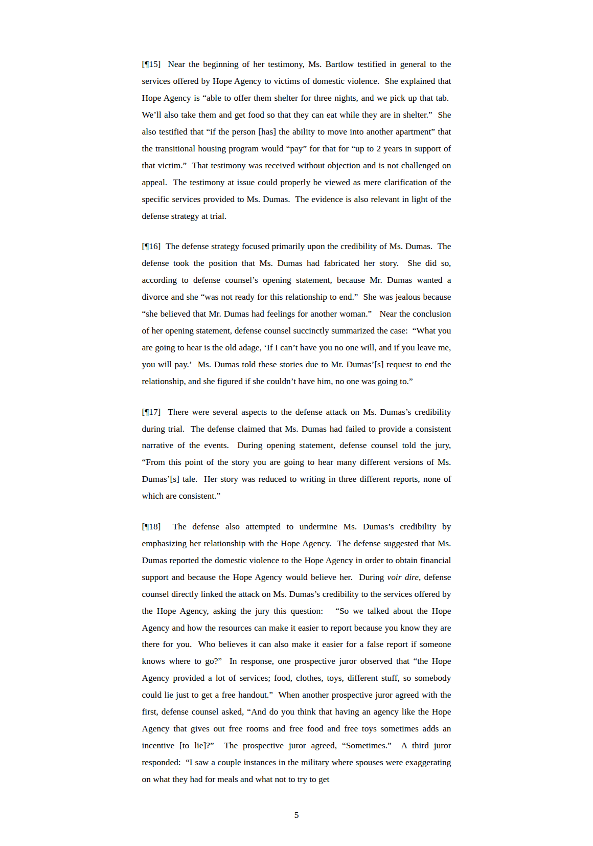[¶15] Near the beginning of her testimony, Ms. Bartlow testified in general to the services offered by Hope Agency to victims of domestic violence. She explained that Hope Agency is “able to offer them shelter for three nights, and we pick up that tab. We’ll also take them and get food so that they can eat while they are in shelter.” She also testified that “if the person [has] the ability to move into another apartment” that the transitional housing program would “pay” for that for “up to 2 years in support of that victim.” That testimony was received without objection and is not challenged on appeal. The testimony at issue could properly be viewed as mere clarification of the specific services provided to Ms. Dumas. The evidence is also relevant in light of the defense strategy at trial.
[¶16] The defense strategy focused primarily upon the credibility of Ms. Dumas. The defense took the position that Ms. Dumas had fabricated her story. She did so, according to defense counsel’s opening statement, because Mr. Dumas wanted a divorce and she “was not ready for this relationship to end.” She was jealous because “she believed that Mr. Dumas had feelings for another woman.” Near the conclusion of her opening statement, defense counsel succinctly summarized the case: “What you are going to hear is the old adage, ‘If I can’t have you no one will, and if you leave me, you will pay.’ Ms. Dumas told these stories due to Mr. Dumas’[s] request to end the relationship, and she figured if she couldn’t have him, no one was going to.”
[¶17] There were several aspects to the defense attack on Ms. Dumas’s credibility during trial. The defense claimed that Ms. Dumas had failed to provide a consistent narrative of the events. During opening statement, defense counsel told the jury, “From this point of the story you are going to hear many different versions of Ms. Dumas’[s] tale. Her story was reduced to writing in three different reports, none of which are consistent.”
[¶18] The defense also attempted to undermine Ms. Dumas’s credibility by emphasizing her relationship with the Hope Agency. The defense suggested that Ms. Dumas reported the domestic violence to the Hope Agency in order to obtain financial support and because the Hope Agency would believe her. During voir dire, defense counsel directly linked the attack on Ms. Dumas’s credibility to the services offered by the Hope Agency, asking the jury this question: “So we talked about the Hope Agency and how the resources can make it easier to report because you know they are there for you. Who believes it can also make it easier for a false report if someone knows where to go?” In response, one prospective juror observed that “the Hope Agency provided a lot of services; food, clothes, toys, different stuff, so somebody could lie just to get a free handout.” When another prospective juror agreed with the first, defense counsel asked, “And do you think that having an agency like the Hope Agency that gives out free rooms and free food and free toys sometimes adds an incentive [to lie]?” The prospective juror agreed, “Sometimes.” A third juror responded: “I saw a couple instances in the military where spouses were exaggerating on what they had for meals and what not to try to get
5